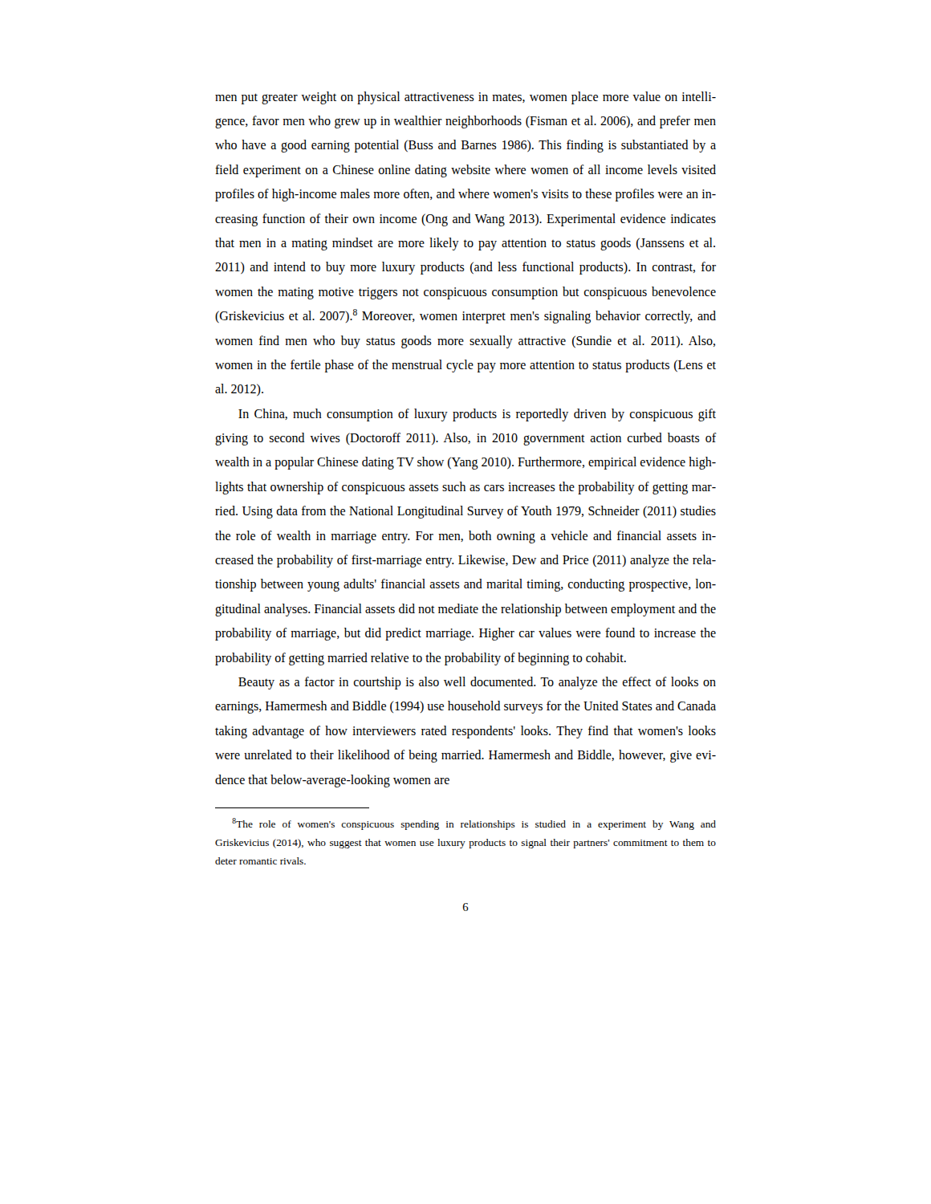men put greater weight on physical attractiveness in mates, women place more value on intelligence, favor men who grew up in wealthier neighborhoods (Fisman et al. 2006), and prefer men who have a good earning potential (Buss and Barnes 1986). This finding is substantiated by a field experiment on a Chinese online dating website where women of all income levels visited profiles of high-income males more often, and where women's visits to these profiles were an increasing function of their own income (Ong and Wang 2013). Experimental evidence indicates that men in a mating mindset are more likely to pay attention to status goods (Janssens et al. 2011) and intend to buy more luxury products (and less functional products). In contrast, for women the mating motive triggers not conspicuous consumption but conspicuous benevolence (Griskevicius et al. 2007).8 Moreover, women interpret men's signaling behavior correctly, and women find men who buy status goods more sexually attractive (Sundie et al. 2011). Also, women in the fertile phase of the menstrual cycle pay more attention to status products (Lens et al. 2012).
In China, much consumption of luxury products is reportedly driven by conspicuous gift giving to second wives (Doctoroff 2011). Also, in 2010 government action curbed boasts of wealth in a popular Chinese dating TV show (Yang 2010). Furthermore, empirical evidence highlights that ownership of conspicuous assets such as cars increases the probability of getting married. Using data from the National Longitudinal Survey of Youth 1979, Schneider (2011) studies the role of wealth in marriage entry. For men, both owning a vehicle and financial assets increased the probability of first-marriage entry. Likewise, Dew and Price (2011) analyze the relationship between young adults' financial assets and marital timing, conducting prospective, longitudinal analyses. Financial assets did not mediate the relationship between employment and the probability of marriage, but did predict marriage. Higher car values were found to increase the probability of getting married relative to the probability of beginning to cohabit.
Beauty as a factor in courtship is also well documented. To analyze the effect of looks on earnings, Hamermesh and Biddle (1994) use household surveys for the United States and Canada taking advantage of how interviewers rated respondents' looks. They find that women's looks were unrelated to their likelihood of being married. Hamermesh and Biddle, however, give evidence that below-average-looking women are
8The role of women's conspicuous spending in relationships is studied in a experiment by Wang and Griskevicius (2014), who suggest that women use luxury products to signal their partners' commitment to them to deter romantic rivals.
6